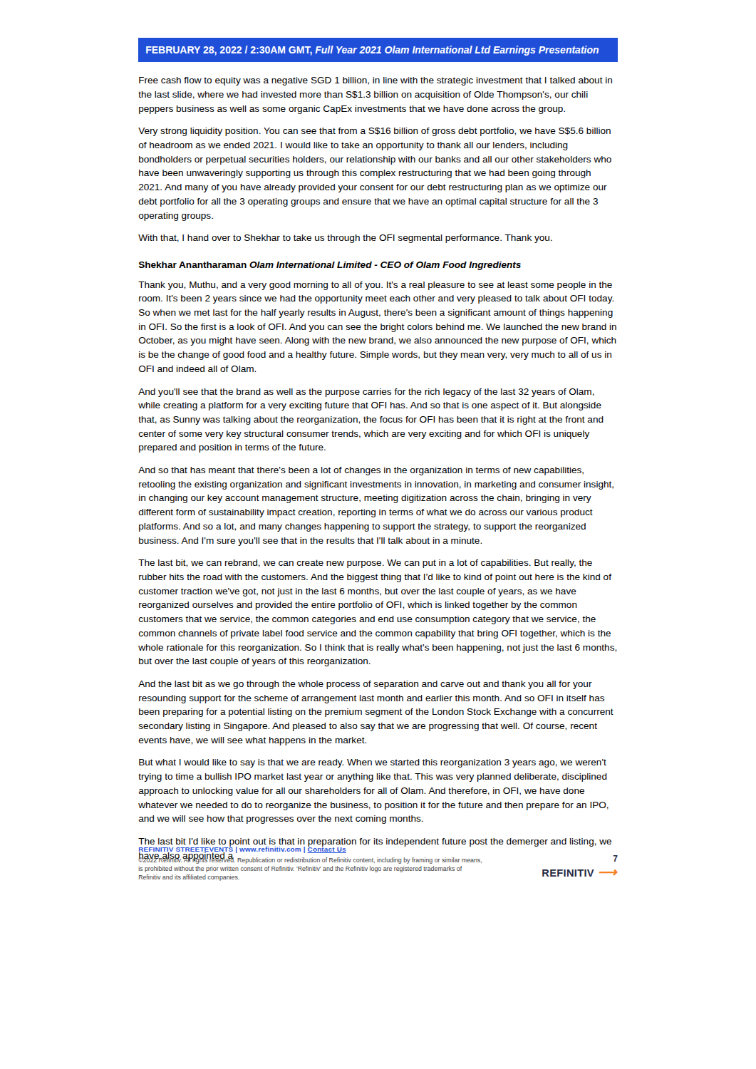FEBRUARY 28, 2022 / 2:30AM GMT, Full Year 2021 Olam International Ltd Earnings Presentation
Free cash flow to equity was a negative SGD 1 billion, in line with the strategic investment that I talked about in the last slide, where we had invested more than S$1.3 billion on acquisition of Olde Thompson's, our chili peppers business as well as some organic CapEx investments that we have done across the group.
Very strong liquidity position. You can see that from a S$16 billion of gross debt portfolio, we have S$5.6 billion of headroom as we ended 2021. I would like to take an opportunity to thank all our lenders, including bondholders or perpetual securities holders, our relationship with our banks and all our other stakeholders who have been unwaveringly supporting us through this complex restructuring that we had been going through 2021. And many of you have already provided your consent for our debt restructuring plan as we optimize our debt portfolio for all the 3 operating groups and ensure that we have an optimal capital structure for all the 3 operating groups.
With that, I hand over to Shekhar to take us through the OFI segmental performance. Thank you.
Shekhar Anantharaman Olam International Limited - CEO of Olam Food Ingredients
Thank you, Muthu, and a very good morning to all of you. It's a real pleasure to see at least some people in the room. It's been 2 years since we had the opportunity meet each other and very pleased to talk about OFI today. So when we met last for the half yearly results in August, there's been a significant amount of things happening in OFI. So the first is a look of OFI. And you can see the bright colors behind me. We launched the new brand in October, as you might have seen. Along with the new brand, we also announced the new purpose of OFI, which is be the change of good food and a healthy future. Simple words, but they mean very, very much to all of us in OFI and indeed all of Olam.
And you'll see that the brand as well as the purpose carries for the rich legacy of the last 32 years of Olam, while creating a platform for a very exciting future that OFI has. And so that is one aspect of it. But alongside that, as Sunny was talking about the reorganization, the focus for OFI has been that it is right at the front and center of some very key structural consumer trends, which are very exciting and for which OFI is uniquely prepared and position in terms of the future.
And so that has meant that there's been a lot of changes in the organization in terms of new capabilities, retooling the existing organization and significant investments in innovation, in marketing and consumer insight, in changing our key account management structure, meeting digitization across the chain, bringing in very different form of sustainability impact creation, reporting in terms of what we do across our various product platforms. And so a lot, and many changes happening to support the strategy, to support the reorganized business. And I'm sure you'll see that in the results that I'll talk about in a minute.
The last bit, we can rebrand, we can create new purpose. We can put in a lot of capabilities. But really, the rubber hits the road with the customers. And the biggest thing that I'd like to kind of point out here is the kind of customer traction we've got, not just in the last 6 months, but over the last couple of years, as we have reorganized ourselves and provided the entire portfolio of OFI, which is linked together by the common customers that we service, the common categories and end use consumption category that we service, the common channels of private label food service and the common capability that bring OFI together, which is the whole rationale for this reorganization. So I think that is really what's been happening, not just the last 6 months, but over the last couple of years of this reorganization.
And the last bit as we go through the whole process of separation and carve out and thank you all for your resounding support for the scheme of arrangement last month and earlier this month. And so OFI in itself has been preparing for a potential listing on the premium segment of the London Stock Exchange with a concurrent secondary listing in Singapore. And pleased to also say that we are progressing that well. Of course, recent events have, we will see what happens in the market.
But what I would like to say is that we are ready. When we started this reorganization 3 years ago, we weren't trying to time a bullish IPO market last year or anything like that. This was very planned deliberate, disciplined approach to unlocking value for all our shareholders for all of Olam. And therefore, in OFI, we have done whatever we needed to do to reorganize the business, to position it for the future and then prepare for an IPO, and we will see how that progresses over the next coming months.
The last bit I'd like to point out is that in preparation for its independent future post the demerger and listing, we have also appointed a
REFINITIV STREETEVENTS | www.refinitiv.com | Contact Us
©2022 Refinitiv. All rights reserved. Republication or redistribution of Refinitiv content, including by framing or similar means, is prohibited without the prior written consent of Refinitiv. 'Refinitiv' and the Refinitiv logo are registered trademarks of Refinitiv and its affiliated companies.
7
REFINITIV⟶